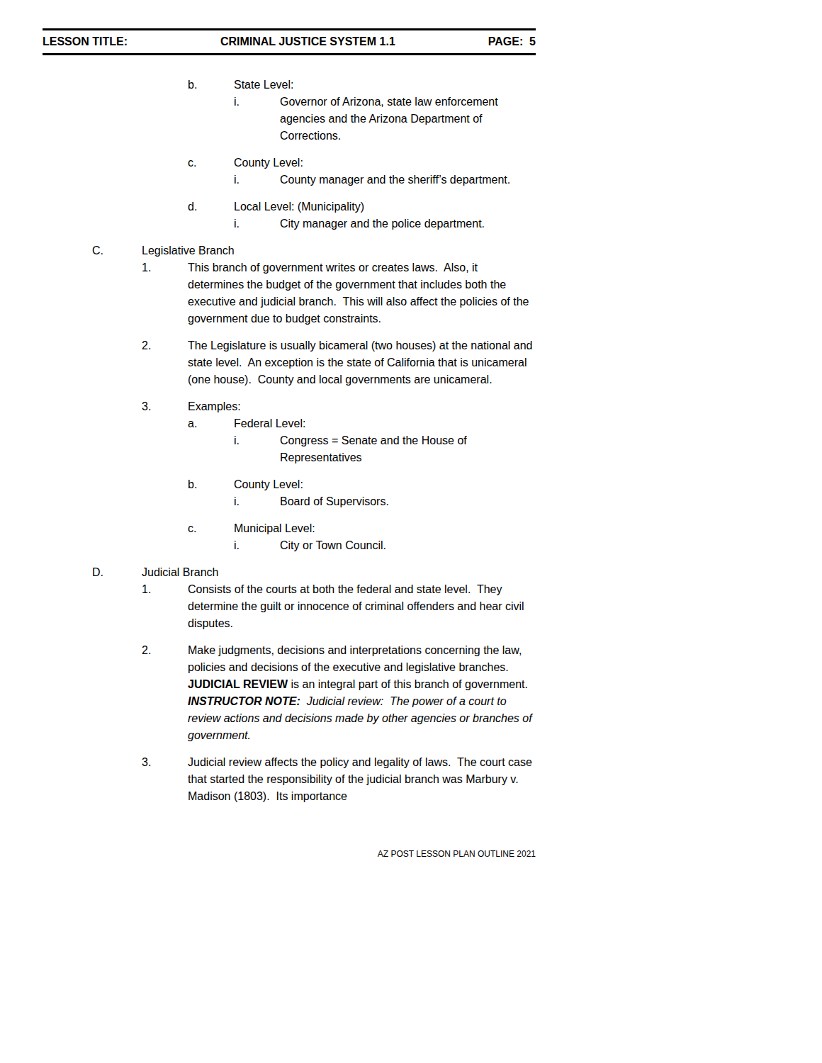LESSON TITLE: CRIMINAL JUSTICE SYSTEM 1.1 PAGE: 5
b. State Level:
i. Governor of Arizona, state law enforcement agencies and the Arizona Department of Corrections.
c. County Level:
i. County manager and the sheriff’s department.
d. Local Level: (Municipality)
i. City manager and the police department.
C. Legislative Branch
1. This branch of government writes or creates laws. Also, it determines the budget of the government that includes both the executive and judicial branch. This will also affect the policies of the government due to budget constraints.
2. The Legislature is usually bicameral (two houses) at the national and state level. An exception is the state of California that is unicameral (one house). County and local governments are unicameral.
3. Examples:
a. Federal Level:
i. Congress = Senate and the House of Representatives
b. County Level:
i. Board of Supervisors.
c. Municipal Level:
i. City or Town Council.
D. Judicial Branch
1. Consists of the courts at both the federal and state level. They determine the guilt or innocence of criminal offenders and hear civil disputes.
2. Make judgments, decisions and interpretations concerning the law, policies and decisions of the executive and legislative branches. JUDICIAL REVIEW is an integral part of this branch of government. INSTRUCTOR NOTE: Judicial review: The power of a court to review actions and decisions made by other agencies or branches of government.
3. Judicial review affects the policy and legality of laws. The court case that started the responsibility of the judicial branch was Marbury v. Madison (1803). Its importance
AZ POST LESSON PLAN OUTLINE 2021